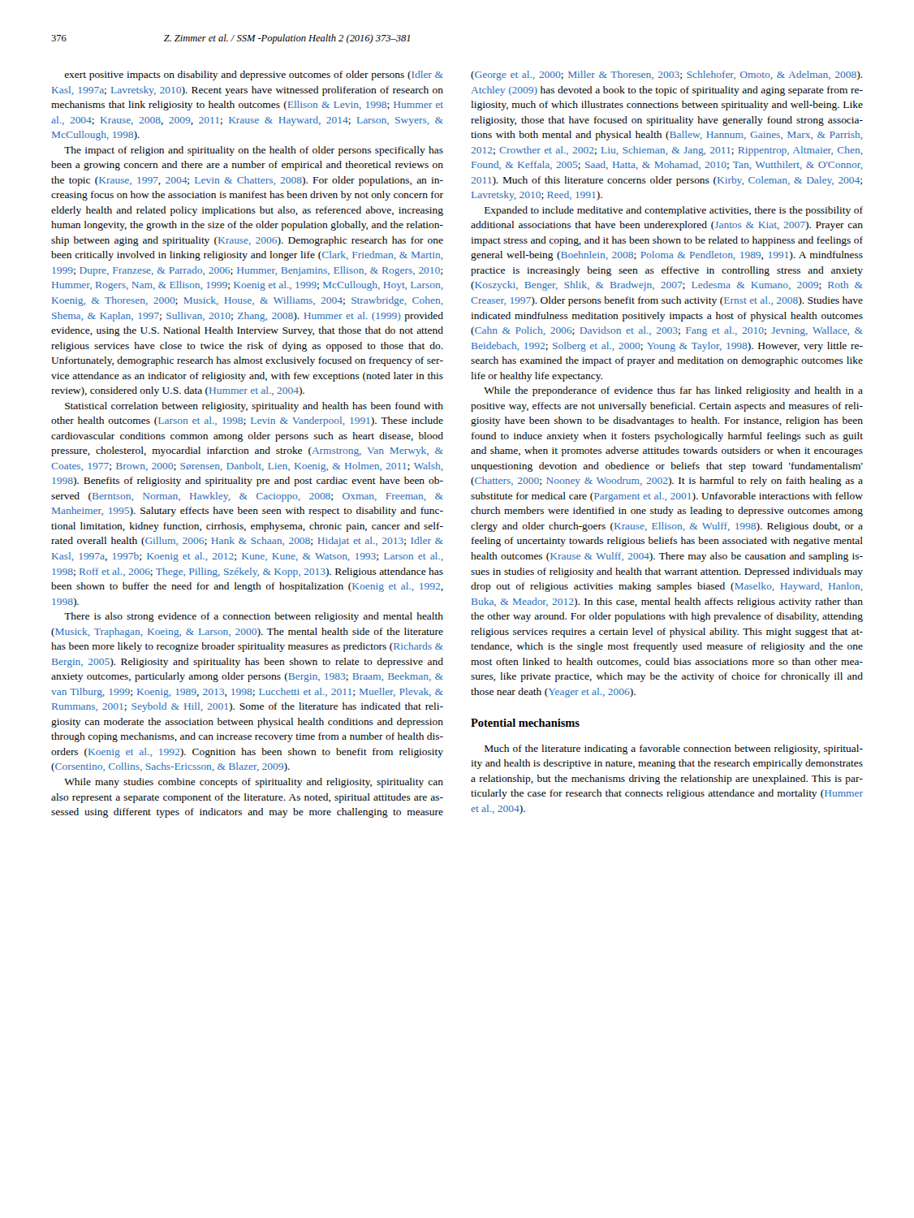376 Z. Zimmer et al. / SSM -Population Health 2 (2016) 373–381
exert positive impacts on disability and depressive outcomes of older persons (Idler & Kasl, 1997a; Lavretsky, 2010). Recent years have witnessed proliferation of research on mechanisms that link religiosity to health outcomes (Ellison & Levin, 1998; Hummer et al., 2004; Krause, 2008, 2009, 2011; Krause & Hayward, 2014; Larson, Swyers, & McCullough, 1998).
The impact of religion and spirituality on the health of older persons specifically has been a growing concern and there are a number of empirical and theoretical reviews on the topic (Krause, 1997, 2004; Levin & Chatters, 2008). For older populations, an increasing focus on how the association is manifest has been driven by not only concern for elderly health and related policy implications but also, as referenced above, increasing human longevity, the growth in the size of the older population globally, and the relationship between aging and spirituality (Krause, 2006). Demographic research has for one been critically involved in linking religiosity and longer life (Clark, Friedman, & Martin, 1999; Dupre, Franzese, & Parrado, 2006; Hummer, Benjamins, Ellison, & Rogers, 2010; Hummer, Rogers, Nam, & Ellison, 1999; Koenig et al., 1999; McCullough, Hoyt, Larson, Koenig, & Thoresen, 2000; Musick, House, & Williams, 2004; Strawbridge, Cohen, Shema, & Kaplan, 1997; Sullivan, 2010; Zhang, 2008). Hummer et al. (1999) provided evidence, using the U.S. National Health Interview Survey, that those that do not attend religious services have close to twice the risk of dying as opposed to those that do. Unfortunately, demographic research has almost exclusively focused on frequency of service attendance as an indicator of religiosity and, with few exceptions (noted later in this review), considered only U.S. data (Hummer et al., 2004).
Statistical correlation between religiosity, spirituality and health has been found with other health outcomes (Larson et al., 1998; Levin & Vanderpool, 1991). These include cardiovascular conditions common among older persons such as heart disease, blood pressure, cholesterol, myocardial infarction and stroke (Armstrong, Van Merwyk, & Coates, 1977; Brown, 2000; Sørensen, Danbolt, Lien, Koenig, & Holmen, 2011; Walsh, 1998). Benefits of religiosity and spirituality pre and post cardiac event have been observed (Berntson, Norman, Hawkley, & Cacioppo, 2008; Oxman, Freeman, & Manheimer, 1995). Salutary effects have been seen with respect to disability and functional limitation, kidney function, cirrhosis, emphysema, chronic pain, cancer and self-rated overall health (Gillum, 2006; Hank & Schaan, 2008; Hidajat et al., 2013; Idler & Kasl, 1997a, 1997b; Koenig et al., 2012; Kune, Kune, & Watson, 1993; Larson et al., 1998; Roff et al., 2006; Thege, Pilling, Székely, & Kopp, 2013). Religious attendance has been shown to buffer the need for and length of hospitalization (Koenig et al., 1992, 1998).
There is also strong evidence of a connection between religiosity and mental health (Musick, Traphagan, Koeing, & Larson, 2000). The mental health side of the literature has been more likely to recognize broader spirituality measures as predictors (Richards & Bergin, 2005). Religiosity and spirituality has been shown to relate to depressive and anxiety outcomes, particularly among older persons (Bergin, 1983; Braam, Beekman, & van Tilburg, 1999; Koenig, 1989, 2013, 1998; Lucchetti et al., 2011; Mueller, Plevak, & Rummans, 2001; Seybold & Hill, 2001). Some of the literature has indicated that religiosity can moderate the association between physical health conditions and depression through coping mechanisms, and can increase recovery time from a number of health disorders (Koenig et al., 1992). Cognition has been shown to benefit from religiosity (Corsentino, Collins, Sachs-Ericsson, & Blazer, 2009).
While many studies combine concepts of spirituality and religiosity, spirituality can also represent a separate component of the literature. As noted, spiritual attitudes are assessed using different types of indicators and may be more challenging to measure (George et al., 2000; Miller & Thoresen, 2003; Schlehofer, Omoto, & Adelman, 2008). Atchley (2009) has devoted a book to the topic of spirituality and aging separate from religiosity, much of which illustrates connections between spirituality and well-being. Like religiosity, those that have focused on spirituality have generally found strong associations with both mental and physical health (Ballew, Hannum, Gaines, Marx, & Parrish, 2012; Crowther et al., 2002; Liu, Schieman, & Jang, 2011; Rippentrop, Altmaier, Chen, Found, & Keffala, 2005; Saad, Hatta, & Mohamad, 2010; Tan, Wutthilert, & O'Connor, 2011). Much of this literature concerns older persons (Kirby, Coleman, & Daley, 2004; Lavretsky, 2010; Reed, 1991).
Expanded to include meditative and contemplative activities, there is the possibility of additional associations that have been underexplored (Jantos & Kiat, 2007). Prayer can impact stress and coping, and it has been shown to be related to happiness and feelings of general well-being (Boehnlein, 2008; Poloma & Pendleton, 1989, 1991). A mindfulness practice is increasingly being seen as effective in controlling stress and anxiety (Koszycki, Benger, Shlik, & Bradwejn, 2007; Ledesma & Kumano, 2009; Roth & Creaser, 1997). Older persons benefit from such activity (Ernst et al., 2008). Studies have indicated mindfulness meditation positively impacts a host of physical health outcomes (Cahn & Polich, 2006; Davidson et al., 2003; Fang et al., 2010; Jevning, Wallace, & Beidebach, 1992; Solberg et al., 2000; Young & Taylor, 1998). However, very little research has examined the impact of prayer and meditation on demographic outcomes like life or healthy life expectancy.
While the preponderance of evidence thus far has linked religiosity and health in a positive way, effects are not universally beneficial. Certain aspects and measures of religiosity have been shown to be disadvantages to health. For instance, religion has been found to induce anxiety when it fosters psychologically harmful feelings such as guilt and shame, when it promotes adverse attitudes towards outsiders or when it encourages unquestioning devotion and obedience or beliefs that step toward 'fundamentalism' (Chatters, 2000; Nooney & Woodrum, 2002). It is harmful to rely on faith healing as a substitute for medical care (Pargament et al., 2001). Unfavorable interactions with fellow church members were identified in one study as leading to depressive outcomes among clergy and older church-goers (Krause, Ellison, & Wulff, 1998). Religious doubt, or a feeling of uncertainty towards religious beliefs has been associated with negative mental health outcomes (Krause & Wulff, 2004). There may also be causation and sampling issues in studies of religiosity and health that warrant attention. Depressed individuals may drop out of religious activities making samples biased (Maselko, Hayward, Hanlon, Buka, & Meador, 2012). In this case, mental health affects religious activity rather than the other way around. For older populations with high prevalence of disability, attending religious services requires a certain level of physical ability. This might suggest that attendance, which is the single most frequently used measure of religiosity and the one most often linked to health outcomes, could bias associations more so than other measures, like private practice, which may be the activity of choice for chronically ill and those near death (Yeager et al., 2006).
Potential mechanisms
Much of the literature indicating a favorable connection between religiosity, spirituality and health is descriptive in nature, meaning that the research empirically demonstrates a relationship, but the mechanisms driving the relationship are unexplained. This is particularly the case for research that connects religious attendance and mortality (Hummer et al., 2004).